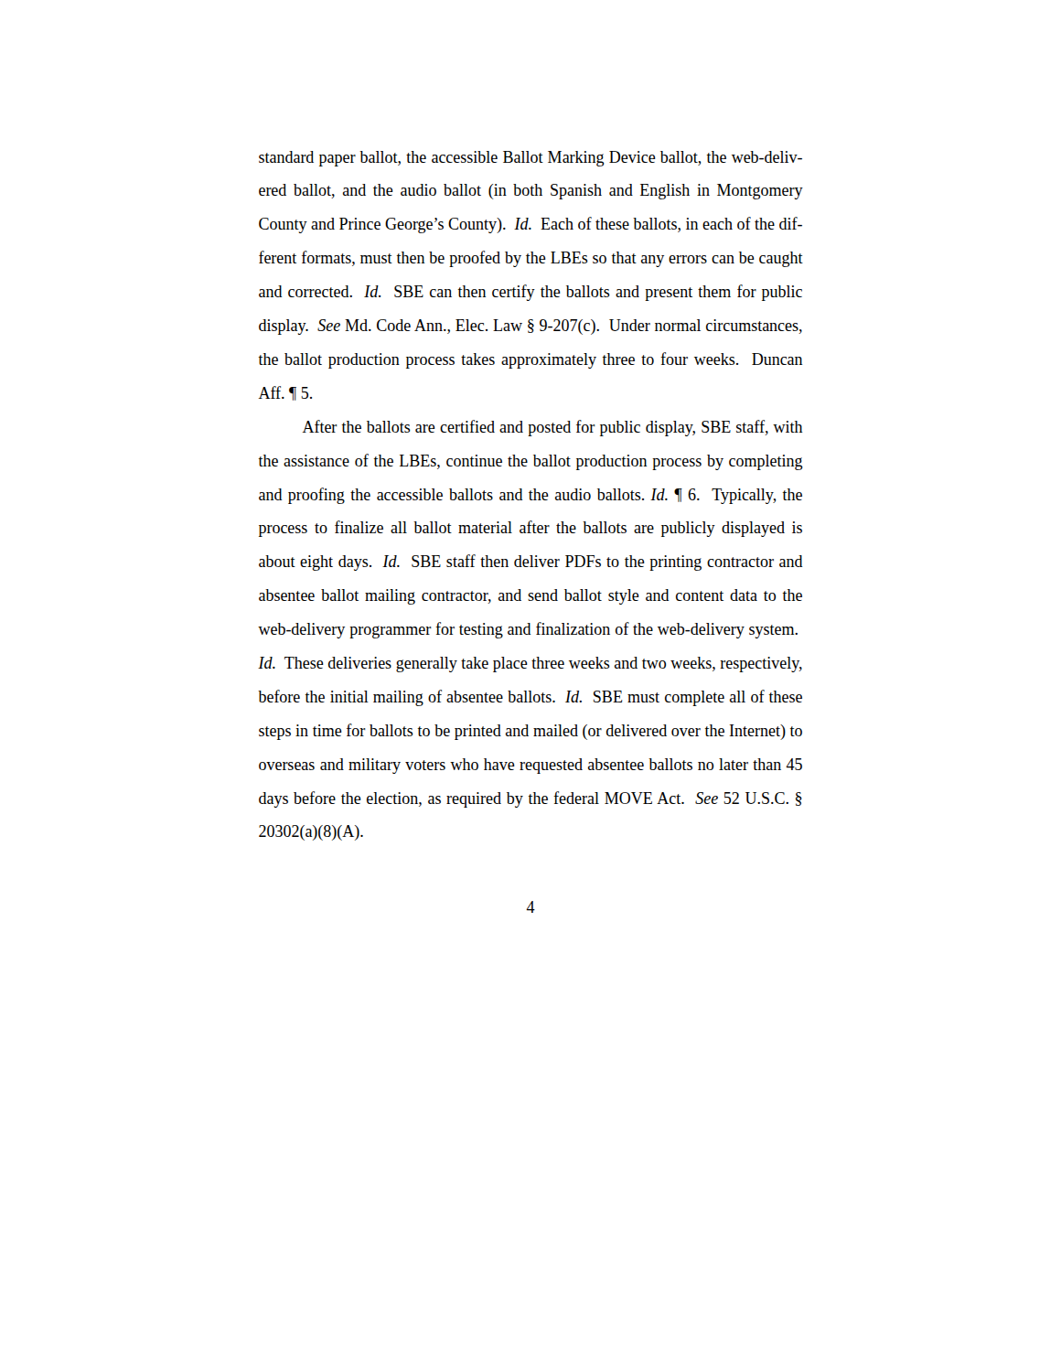standard paper ballot, the accessible Ballot Marking Device ballot, the web-delivered ballot, and the audio ballot (in both Spanish and English in Montgomery County and Prince George’s County). Id. Each of these ballots, in each of the different formats, must then be proofed by the LBEs so that any errors can be caught and corrected. Id. SBE can then certify the ballots and present them for public display. See Md. Code Ann., Elec. Law § 9-207(c). Under normal circumstances, the ballot production process takes approximately three to four weeks. Duncan Aff. ¶ 5.
After the ballots are certified and posted for public display, SBE staff, with the assistance of the LBEs, continue the ballot production process by completing and proofing the accessible ballots and the audio ballots. Id. ¶ 6. Typically, the process to finalize all ballot material after the ballots are publicly displayed is about eight days. Id. SBE staff then deliver PDFs to the printing contractor and absentee ballot mailing contractor, and send ballot style and content data to the web-delivery programmer for testing and finalization of the web-delivery system. Id. These deliveries generally take place three weeks and two weeks, respectively, before the initial mailing of absentee ballots. Id. SBE must complete all of these steps in time for ballots to be printed and mailed (or delivered over the Internet) to overseas and military voters who have requested absentee ballots no later than 45 days before the election, as required by the federal MOVE Act. See 52 U.S.C. § 20302(a)(8)(A).
4